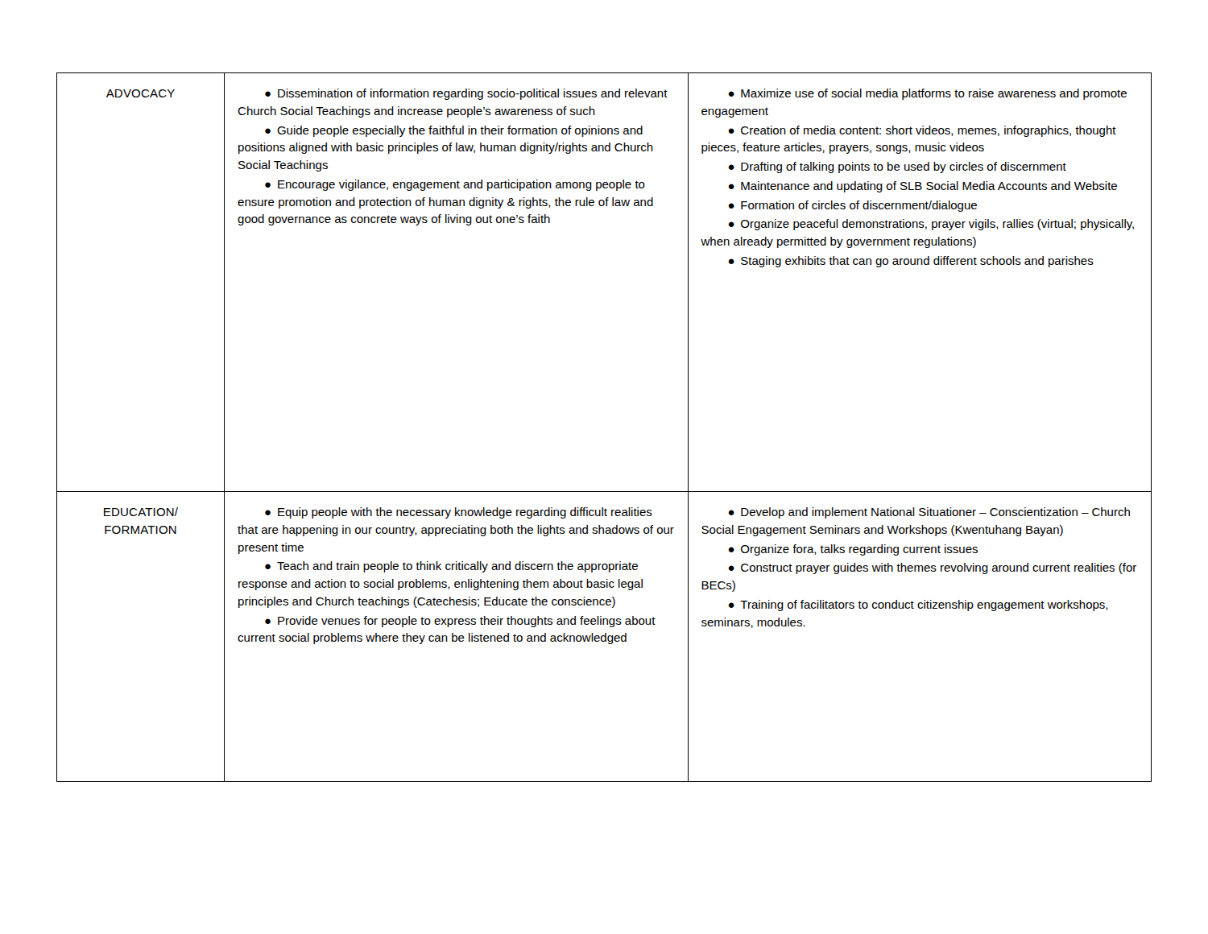| ADVOCACY | ● Dissemination of information regarding socio-political issues and relevant Church Social Teachings and increase people’s awareness of such ● Guide people especially the faithful in their formation of opinions and positions aligned with basic principles of law, human dignity/rights and Church Social Teachings ● Encourage vigilance, engagement and participation among people to ensure promotion and protection of human dignity & rights, the rule of law and good governance as concrete ways of living out one’s faith | ● Maximize use of social media platforms to raise awareness and promote engagement ● Creation of media content: short videos, memes, infographics, thought pieces, feature articles, prayers, songs, music videos ● Drafting of talking points to be used by circles of discernment ● Maintenance and updating of SLB Social Media Accounts and Website ● Formation of circles of discernment/dialogue ● Organize peaceful demonstrations, prayer vigils, rallies (virtual; physically, when already permitted by government regulations) ● Staging exhibits that can go around different schools and parishes |
| EDUCATION/ FORMATION | ● Equip people with the necessary knowledge regarding difficult realities that are happening in our country, appreciating both the lights and shadows of our present time ● Teach and train people to think critically and discern the appropriate response and action to social problems, enlightening them about basic legal principles and Church teachings (Catechesis; Educate the conscience) ● Provide venues for people to express their thoughts and feelings about current social problems where they can be listened to and acknowledged | ● Develop and implement National Situationer – Conscientization – Church Social Engagement Seminars and Workshops (Kwentuhang Bayan) ● Organize fora, talks regarding current issues ● Construct prayer guides with themes revolving around current realities (for BECs) ● Training of facilitators to conduct citizenship engagement workshops, seminars, modules. |